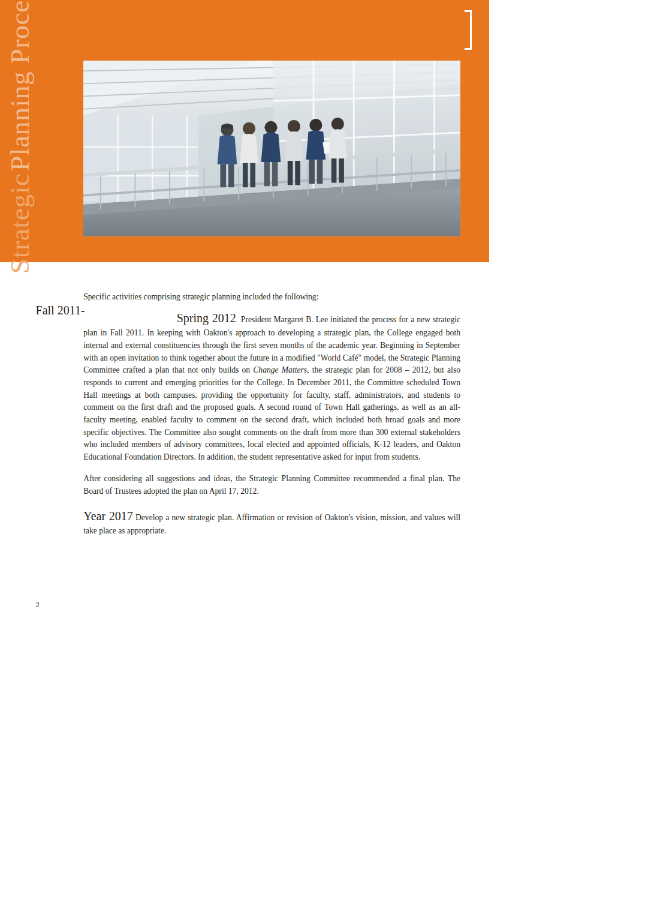Strategic Planning Process
Fall 2011-
Specific activities comprising strategic planning included the following:
Spring 2012 President Margaret B. Lee initiated the process for a new strategic plan in Fall 2011. In keeping with Oakton's approach to developing a strategic plan, the College engaged both internal and external constituencies through the first seven months of the academic year. Beginning in September with an open invitation to think together about the future in a modified "World Café" model, the Strategic Planning Committee crafted a plan that not only builds on Change Matters, the strategic plan for 2008 – 2012, but also responds to current and emerging priorities for the College. In December 2011, the Committee scheduled Town Hall meetings at both campuses, providing the opportunity for faculty, staff, administrators, and students to comment on the first draft and the proposed goals. A second round of Town Hall gatherings, as well as an all-faculty meeting, enabled faculty to comment on the second draft, which included both broad goals and more specific objectives. The Committee also sought comments on the draft from more than 300 external stakeholders who included members of advisory committees, local elected and appointed officials, K-12 leaders, and Oakton Educational Foundation Directors. In addition, the student representative asked for input from students.
After considering all suggestions and ideas, the Strategic Planning Committee recommended a final plan. The Board of Trustees adopted the plan on April 17, 2012.
Year 2017 Develop a new strategic plan. Affirmation or revision of Oakton's vision, mission, and values will take place as appropriate.
2